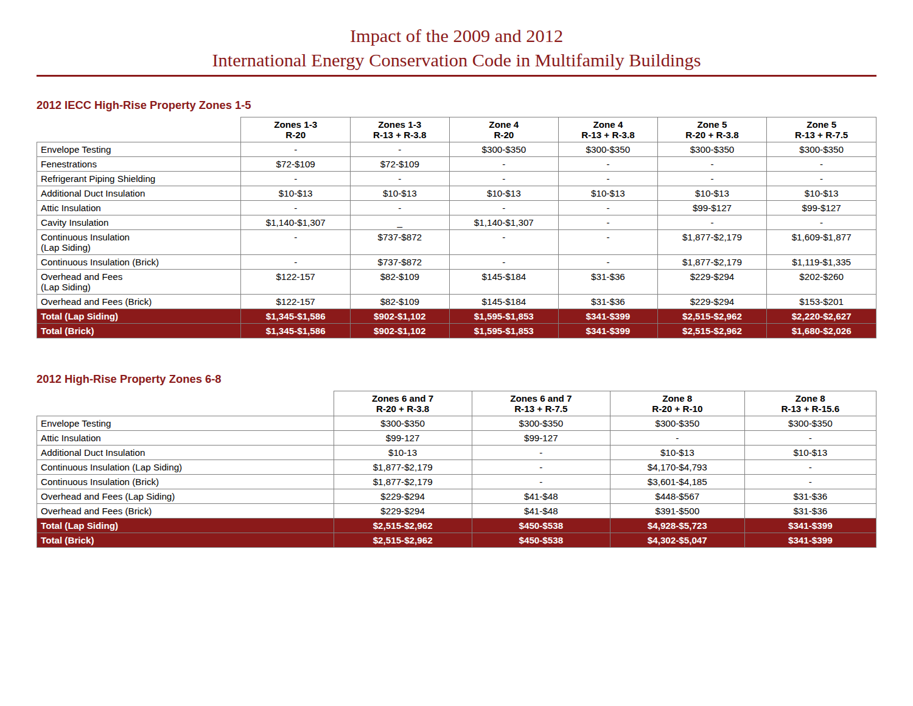Impact of the 2009 and 2012
International Energy Conservation Code in Multifamily Buildings
2012 IECC High-Rise Property Zones 1-5
| | Zones 1-3 R-20 | Zones 1-3 R-13 + R-3.8 | Zone 4 R-20 | Zone 4 R-13 + R-3.8 | Zone 5 R-20 + R-3.8 | Zone 5 R-13 + R-7.5 |
| --- | --- | --- | --- | --- | --- | --- |
| Envelope Testing | - | - | $300-$350 | $300-$350 | $300-$350 | $300-$350 |
| Fenestrations | $72-$109 | $72-$109 | - | - | - | - |
| Refrigerant Piping Shielding | - | - | - | - | - | - |
| Additional Duct Insulation | $10-$13 | $10-$13 | $10-$13 | $10-$13 | $10-$13 | $10-$13 |
| Attic Insulation | - | - | - | - | $99-$127 | $99-$127 |
| Cavity Insulation | $1,140-$1,307 | _ | $1,140-$1,307 | - | - | - |
| Continuous Insulation (Lap Siding) | - | $737-$872 | - | - | $1,877-$2,179 | $1,609-$1,877 |
| Continuous Insulation (Brick) | - | $737-$872 | - | - | $1,877-$2,179 | $1,119-$1,335 |
| Overhead and Fees (Lap Siding) | $122-157 | $82-$109 | $145-$184 | $31-$36 | $229-$294 | $202-$260 |
| Overhead and Fees (Brick) | $122-157 | $82-$109 | $145-$184 | $31-$36 | $229-$294 | $153-$201 |
| Total (Lap Siding) | $1,345-$1,586 | $902-$1,102 | $1,595-$1,853 | $341-$399 | $2,515-$2,962 | $2,220-$2,627 |
| Total (Brick) | $1,345-$1,586 | $902-$1,102 | $1,595-$1,853 | $341-$399 | $2,515-$2,962 | $1,680-$2,026 |
2012 High-Rise Property Zones 6-8
| | Zones 6 and 7 R-20 + R-3.8 | Zones 6 and 7 R-13 + R-7.5 | Zone 8 R-20 + R-10 | Zone 8 R-13 + R-15.6 |
| --- | --- | --- | --- | --- |
| Envelope Testing | $300-$350 | $300-$350 | $300-$350 | $300-$350 |
| Attic Insulation | $99-127 | $99-127 | - | - |
| Additional Duct Insulation | $10-13 | - | $10-$13 | $10-$13 |
| Continuous Insulation (Lap Siding) | $1,877-$2,179 | - | $4,170-$4,793 | - |
| Continuous Insulation (Brick) | $1,877-$2,179 | - | $3,601-$4,185 | - |
| Overhead and Fees (Lap Siding) | $229-$294 | $41-$48 | $448-$567 | $31-$36 |
| Overhead and Fees (Brick) | $229-$294 | $41-$48 | $391-$500 | $31-$36 |
| Total (Lap Siding) | $2,515-$2,962 | $450-$538 | $4,928-$5,723 | $341-$399 |
| Total (Brick) | $2,515-$2,962 | $450-$538 | $4,302-$5,047 | $341-$399 |